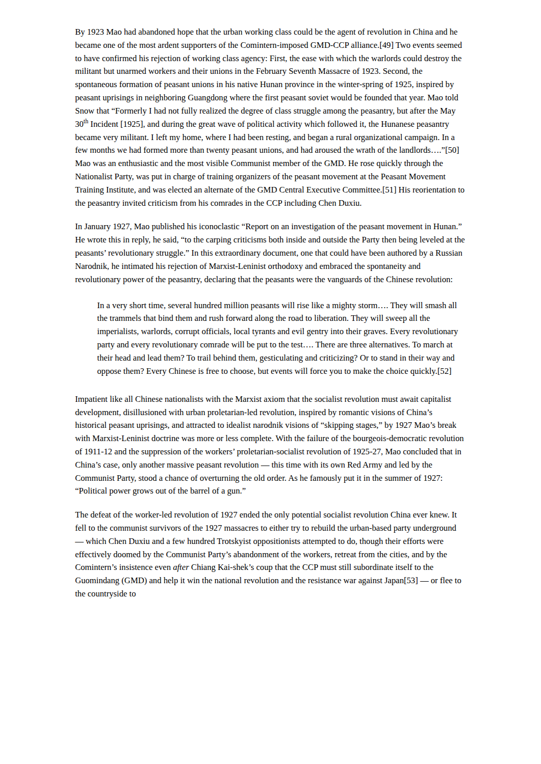By 1923 Mao had abandoned hope that the urban working class could be the agent of revolution in China and he became one of the most ardent supporters of the Comintern-imposed GMD-CCP alliance.[49] Two events seemed to have confirmed his rejection of working class agency: First, the ease with which the warlords could destroy the militant but unarmed workers and their unions in the February Seventh Massacre of 1923. Second, the spontaneous formation of peasant unions in his native Hunan province in the winter-spring of 1925, inspired by peasant uprisings in neighboring Guangdong where the first peasant soviet would be founded that year. Mao told Snow that “Formerly I had not fully realized the degree of class struggle among the peasantry, but after the May 30th Incident [1925], and during the great wave of political activity which followed it, the Hunanese peasantry became very militant. I left my home, where I had been resting, and began a rural organizational campaign. In a few months we had formed more than twenty peasant unions, and had aroused the wrath of the landlords….”[50] Mao was an enthusiastic and the most visible Communist member of the GMD. He rose quickly through the Nationalist Party, was put in charge of training organizers of the peasant movement at the Peasant Movement Training Institute, and was elected an alternate of the GMD Central Executive Committee.[51] His reorientation to the peasantry invited criticism from his comrades in the CCP including Chen Duxiu.
In January 1927, Mao published his iconoclastic “Report on an investigation of the peasant movement in Hunan.” He wrote this in reply, he said, “to the carping criticisms both inside and outside the Party then being leveled at the peasants’ revolutionary struggle.” In this extraordinary document, one that could have been authored by a Russian Narodnik, he intimated his rejection of Marxist-Leninist orthodoxy and embraced the spontaneity and revolutionary power of the peasantry, declaring that the peasants were the vanguards of the Chinese revolution:
In a very short time, several hundred million peasants will rise like a mighty storm…. They will smash all the trammels that bind them and rush forward along the road to liberation. They will sweep all the imperialists, warlords, corrupt officials, local tyrants and evil gentry into their graves. Every revolutionary party and every revolutionary comrade will be put to the test…. There are three alternatives. To march at their head and lead them? To trail behind them, gesticulating and criticizing? Or to stand in their way and oppose them? Every Chinese is free to choose, but events will force you to make the choice quickly.[52]
Impatient like all Chinese nationalists with the Marxist axiom that the socialist revolution must await capitalist development, disillusioned with urban proletarian-led revolution, inspired by romantic visions of China’s historical peasant uprisings, and attracted to idealist narodnik visions of “skipping stages,” by 1927 Mao’s break with Marxist-Leninist doctrine was more or less complete. With the failure of the bourgeois-democratic revolution of 1911-12 and the suppression of the workers’ proletarian-socialist revolution of 1925-27, Mao concluded that in China’s case, only another massive peasant revolution — this time with its own Red Army and led by the Communist Party, stood a chance of overturning the old order. As he famously put it in the summer of 1927: “Political power grows out of the barrel of a gun.”
The defeat of the worker-led revolution of 1927 ended the only potential socialist revolution China ever knew. It fell to the communist survivors of the 1927 massacres to either try to rebuild the urban-based party underground — which Chen Duxiu and a few hundred Trotskyist oppositionists attempted to do, though their efforts were effectively doomed by the Communist Party’s abandonment of the workers, retreat from the cities, and by the Comintern’s insistence even after Chiang Kai-shek’s coup that the CCP must still subordinate itself to the Guomindang (GMD) and help it win the national revolution and the resistance war against Japan[53] — or flee to the countryside to